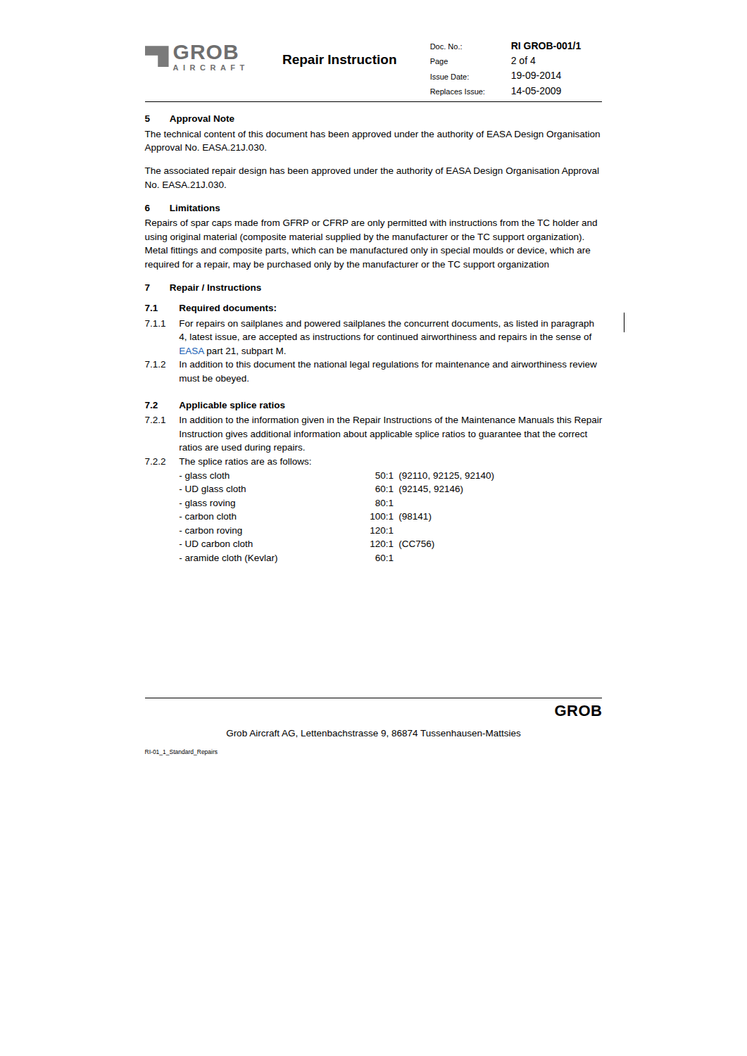GROB
AIRCRAFT
Repair Instruction
| Doc. No.: | RI GROB-001/1 |
| Page | 2 of 4 |
| Issue Date: | 19-09-2014 |
| Replaces Issue: | 14-05-2009 |
5 Approval Note
The technical content of this document has been approved under the authority of EASA Design Organisation Approval No. EASA.21J.030.
The associated repair design has been approved under the authority of EASA Design Organisation Approval No. EASA.21J.030.
6 Limitations
Repairs of spar caps made from GFRP or CFRP are only permitted with instructions from the TC holder and using original material (composite material supplied by the manufacturer or the TC support organization).
Metal fittings and composite parts, which can be manufactured only in special moulds or device, which are required for a repair, may be purchased only by the manufacturer or the TC support organization
7 Repair / Instructions
7.1 Required documents:
7.1.1
For repairs on sailplanes and powered sailplanes the concurrent documents, as listed in paragraph 4, latest issue, are accepted as instructions for continued airworthiness and repairs in the sense of EASA part 21, subpart M.
7.1.2
In addition to this document the national legal regulations for maintenance and airworthiness review must be obeyed.
7.2 Applicable splice ratios
7.2.1
In addition to the information given in the Repair Instructions of the Maintenance Manuals this Repair Instruction gives additional information about applicable splice ratios to guarantee that the correct ratios are used during repairs.
7.2.2
The splice ratios are as follows:
| - glass cloth | 50:1 | (92110, 92125, 92140) |
| - UD glass cloth | 60:1 | (92145, 92146) |
| - glass roving | 80:1 | |
| - carbon cloth | 100:1 | (98141) |
| - carbon roving | 120:1 | |
| - UD carbon cloth | 120:1 | (CC756) |
| - aramide cloth (Kevlar) | 60:1 | |
GROB
Grob Aircraft AG, Lettenbachstrasse 9, 86874 Tussenhausen-Mattsies
RI-01_1_Standard_Repairs